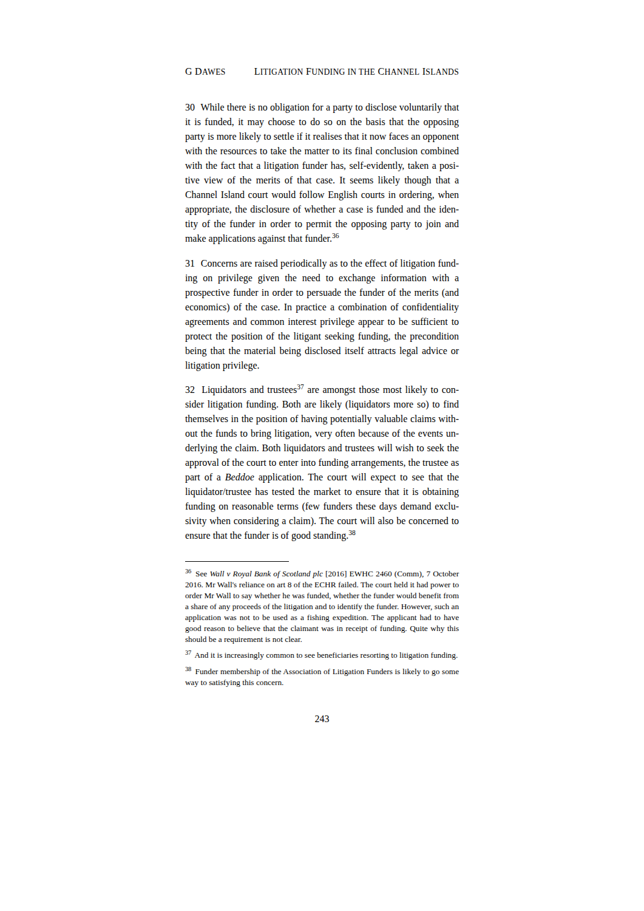G DAWES LITIGATION FUNDING IN THE CHANNEL ISLANDS
30 While there is no obligation for a party to disclose voluntarily that it is funded, it may choose to do so on the basis that the opposing party is more likely to settle if it realises that it now faces an opponent with the resources to take the matter to its final conclusion combined with the fact that a litigation funder has, self-evidently, taken a positive view of the merits of that case. It seems likely though that a Channel Island court would follow English courts in ordering, when appropriate, the disclosure of whether a case is funded and the identity of the funder in order to permit the opposing party to join and make applications against that funder.36
31 Concerns are raised periodically as to the effect of litigation funding on privilege given the need to exchange information with a prospective funder in order to persuade the funder of the merits (and economics) of the case. In practice a combination of confidentiality agreements and common interest privilege appear to be sufficient to protect the position of the litigant seeking funding, the precondition being that the material being disclosed itself attracts legal advice or litigation privilege.
32 Liquidators and trustees37 are amongst those most likely to consider litigation funding. Both are likely (liquidators more so) to find themselves in the position of having potentially valuable claims without the funds to bring litigation, very often because of the events underlying the claim. Both liquidators and trustees will wish to seek the approval of the court to enter into funding arrangements, the trustee as part of a Beddoe application. The court will expect to see that the liquidator/trustee has tested the market to ensure that it is obtaining funding on reasonable terms (few funders these days demand exclusivity when considering a claim). The court will also be concerned to ensure that the funder is of good standing.38
36 See Wall v Royal Bank of Scotland plc [2016] EWHC 2460 (Comm), 7 October 2016. Mr Wall's reliance on art 8 of the ECHR failed. The court held it had power to order Mr Wall to say whether he was funded, whether the funder would benefit from a share of any proceeds of the litigation and to identify the funder. However, such an application was not to be used as a fishing expedition. The applicant had to have good reason to believe that the claimant was in receipt of funding. Quite why this should be a requirement is not clear.
37 And it is increasingly common to see beneficiaries resorting to litigation funding.
38 Funder membership of the Association of Litigation Funders is likely to go some way to satisfying this concern.
243